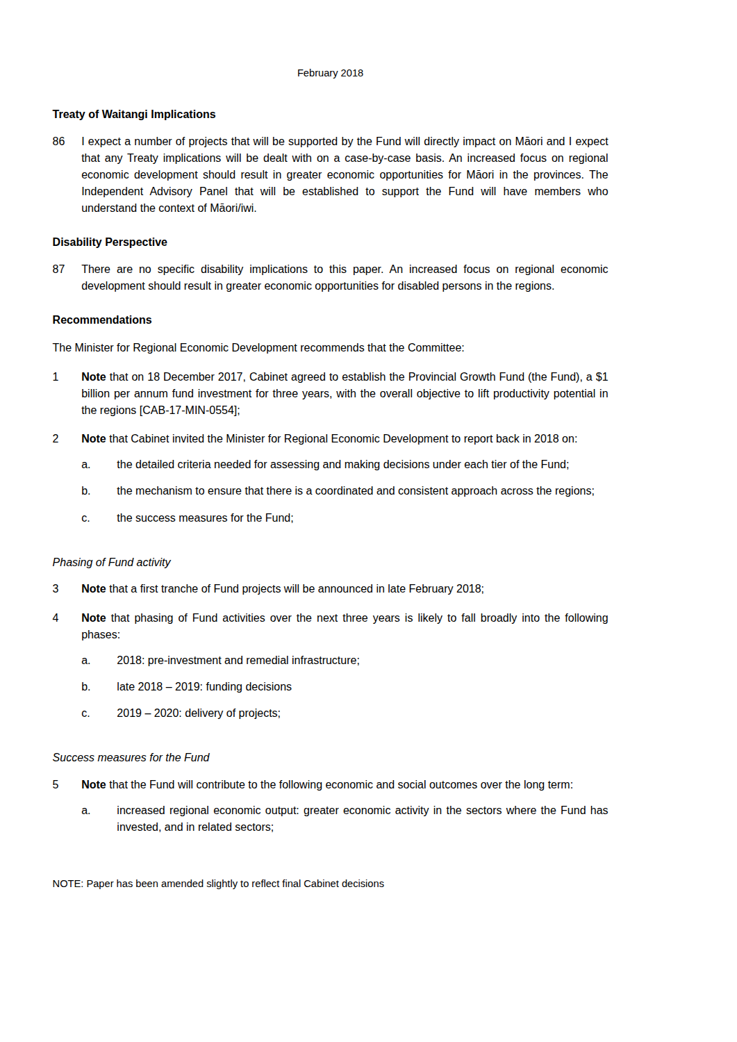February 2018
Treaty of Waitangi Implications
86
I expect a number of projects that will be supported by the Fund will directly impact on Māori and I expect that any Treaty implications will be dealt with on a case-by-case basis. An increased focus on regional economic development should result in greater economic opportunities for Māori in the provinces. The Independent Advisory Panel that will be established to support the Fund will have members who understand the context of Māori/iwi.
Disability Perspective
87
There are no specific disability implications to this paper. An increased focus on regional economic development should result in greater economic opportunities for disabled persons in the regions.
Recommendations
The Minister for Regional Economic Development recommends that the Committee:
1
Note that on 18 December 2017, Cabinet agreed to establish the Provincial Growth Fund (the Fund), a $1 billion per annum fund investment for three years, with the overall objective to lift productivity potential in the regions [CAB-17-MIN-0554];
2
Note that Cabinet invited the Minister for Regional Economic Development to report back in 2018 on:
a. the detailed criteria needed for assessing and making decisions under each tier of the Fund;
b. the mechanism to ensure that there is a coordinated and consistent approach across the regions;
c. the success measures for the Fund;
Phasing of Fund activity
3
Note that a first tranche of Fund projects will be announced in late February 2018;
4
Note that phasing of Fund activities over the next three years is likely to fall broadly into the following phases:
a. 2018: pre-investment and remedial infrastructure;
b. late 2018 – 2019: funding decisions
c. 2019 – 2020: delivery of projects;
Success measures for the Fund
5
Note that the Fund will contribute to the following economic and social outcomes over the long term:
a. increased regional economic output: greater economic activity in the sectors where the Fund has invested, and in related sectors;
NOTE: Paper has been amended slightly to reflect final Cabinet decisions